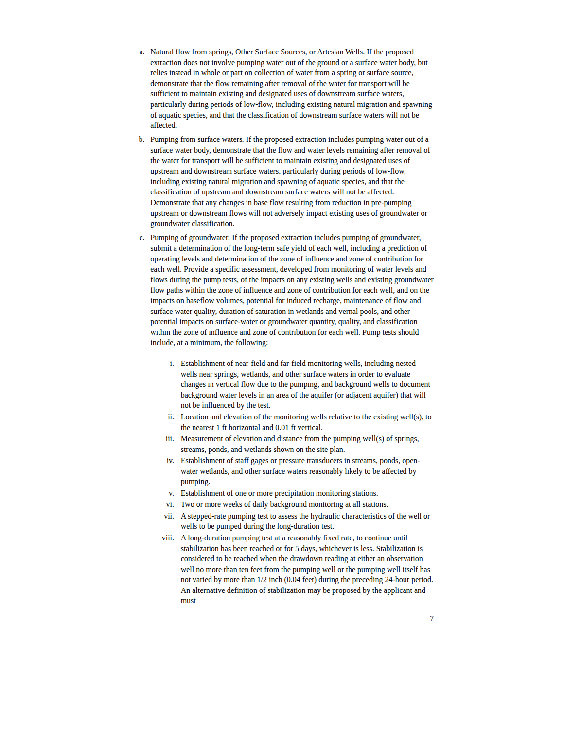Natural flow from springs, Other Surface Sources, or Artesian Wells. If the proposed extraction does not involve pumping water out of the ground or a surface water body, but relies instead in whole or part on collection of water from a spring or surface source, demonstrate that the flow remaining after removal of the water for transport will be sufficient to maintain existing and designated uses of downstream surface waters, particularly during periods of low-flow, including existing natural migration and spawning of aquatic species, and that the classification of downstream surface waters will not be affected.
Pumping from surface waters. If the proposed extraction includes pumping water out of a surface water body, demonstrate that the flow and water levels remaining after removal of the water for transport will be sufficient to maintain existing and designated uses of upstream and downstream surface waters, particularly during periods of low-flow, including existing natural migration and spawning of aquatic species, and that the classification of upstream and downstream surface waters will not be affected. Demonstrate that any changes in base flow resulting from reduction in pre-pumping upstream or downstream flows will not adversely impact existing uses of groundwater or groundwater classification.
Pumping of groundwater. If the proposed extraction includes pumping of groundwater, submit a determination of the long-term safe yield of each well, including a prediction of operating levels and determination of the zone of influence and zone of contribution for each well. Provide a specific assessment, developed from monitoring of water levels and flows during the pump tests, of the impacts on any existing wells and existing groundwater flow paths within the zone of influence and zone of contribution for each well, and on the impacts on baseflow volumes, potential for induced recharge, maintenance of flow and surface water quality, duration of saturation in wetlands and vernal pools, and other potential impacts on surface-water or groundwater quantity, quality, and classification within the zone of influence and zone of contribution for each well. Pump tests should include, at a minimum, the following:
Establishment of near-field and far-field monitoring wells, including nested wells near springs, wetlands, and other surface waters in order to evaluate changes in vertical flow due to the pumping, and background wells to document background water levels in an area of the aquifer (or adjacent aquifer) that will not be influenced by the test.
Location and elevation of the monitoring wells relative to the existing well(s), to the nearest 1 ft horizontal and 0.01 ft vertical.
Measurement of elevation and distance from the pumping well(s) of springs, streams, ponds, and wetlands shown on the site plan.
Establishment of staff gages or pressure transducers in streams, ponds, open-water wetlands, and other surface waters reasonably likely to be affected by pumping.
Establishment of one or more precipitation monitoring stations.
Two or more weeks of daily background monitoring at all stations.
A stepped-rate pumping test to assess the hydraulic characteristics of the well or wells to be pumped during the long-duration test.
A long-duration pumping test at a reasonably fixed rate, to continue until stabilization has been reached or for 5 days, whichever is less. Stabilization is considered to be reached when the drawdown reading at either an observation well no more than ten feet from the pumping well or the pumping well itself has not varied by more than 1/2 inch (0.04 feet) during the preceding 24-hour period. An alternative definition of stabilization may be proposed by the applicant and must
7